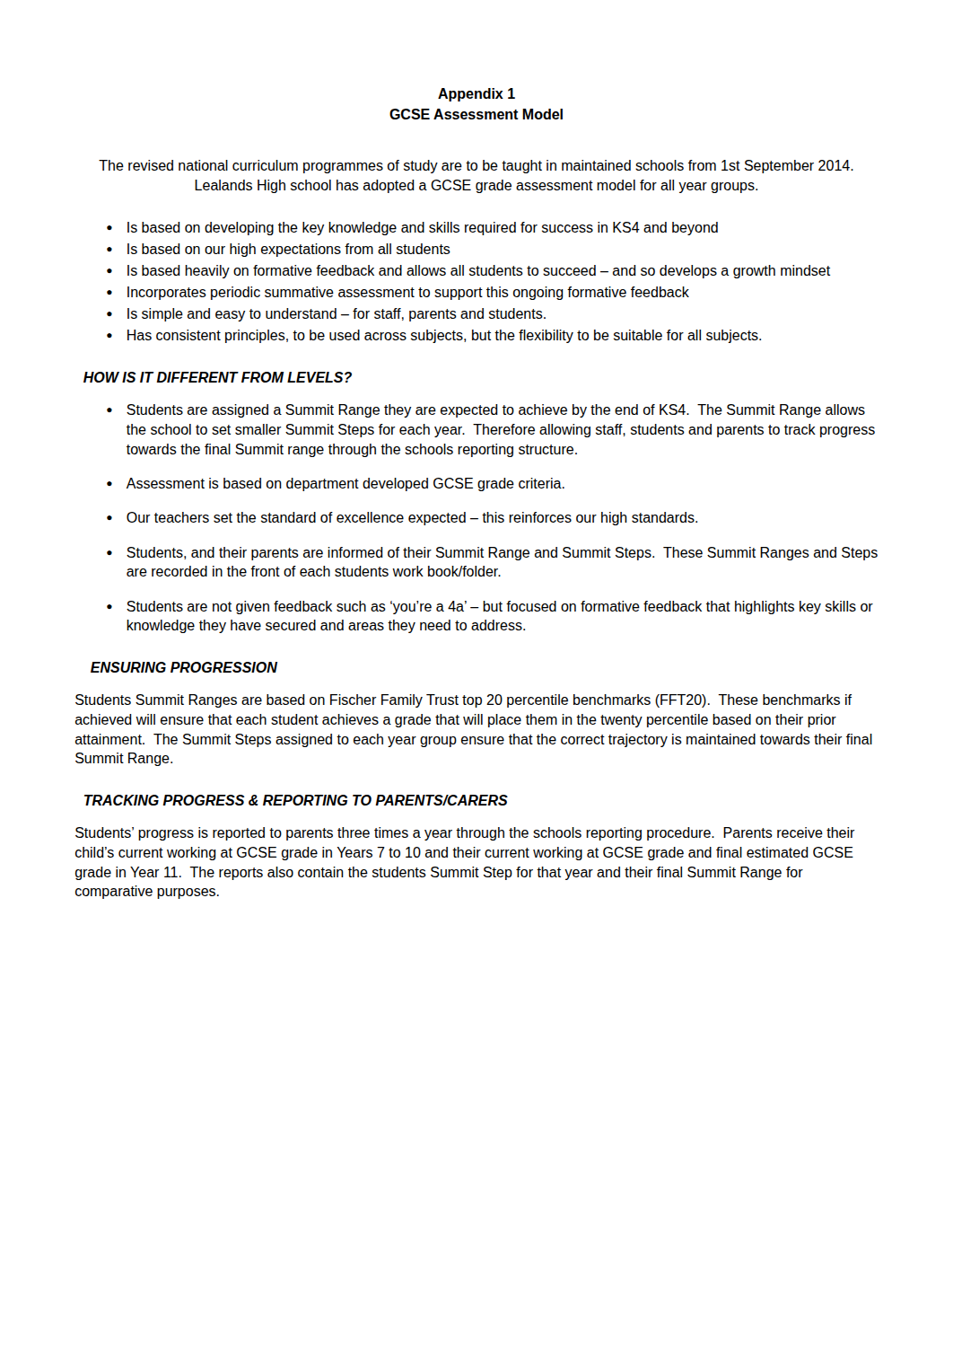Appendix 1GCSE Assessment Model
The revised national curriculum programmes of study are to be taught in maintained schools from 1st September 2014. Lealands High school has adopted a GCSE grade assessment model for all year groups.
Is based on developing the key knowledge and skills required for success in KS4 and beyond
Is based on our high expectations from all students
Is based heavily on formative feedback and allows all students to succeed – and so develops a growth mindset
Incorporates periodic summative assessment to support this ongoing formative feedback
Is simple and easy to understand – for staff, parents and students.
Has consistent principles, to be used across subjects, but the flexibility to be suitable for all subjects.
HOW IS IT DIFFERENT FROM LEVELS?
Students are assigned a Summit Range they are expected to achieve by the end of KS4. The Summit Range allows the school to set smaller Summit Steps for each year. Therefore allowing staff, students and parents to track progress towards the final Summit range through the schools reporting structure.
Assessment is based on department developed GCSE grade criteria.
Our teachers set the standard of excellence expected – this reinforces our high standards.
Students, and their parents are informed of their Summit Range and Summit Steps. These Summit Ranges and Steps are recorded in the front of each students work book/folder.
Students are not given feedback such as ‘you’re a 4a’ – but focused on formative feedback that highlights key skills or knowledge they have secured and areas they need to address.
ENSURING PROGRESSION
Students Summit Ranges are based on Fischer Family Trust top 20 percentile benchmarks (FFT20). These benchmarks if achieved will ensure that each student achieves a grade that will place them in the twenty percentile based on their prior attainment. The Summit Steps assigned to each year group ensure that the correct trajectory is maintained towards their final Summit Range.
TRACKING PROGRESS & REPORTING TO PARENTS/CARERS
Students’ progress is reported to parents three times a year through the schools reporting procedure. Parents receive their child’s current working at GCSE grade in Years 7 to 10 and their current working at GCSE grade and final estimated GCSE grade in Year 11. The reports also contain the students Summit Step for that year and their final Summit Range for comparative purposes.